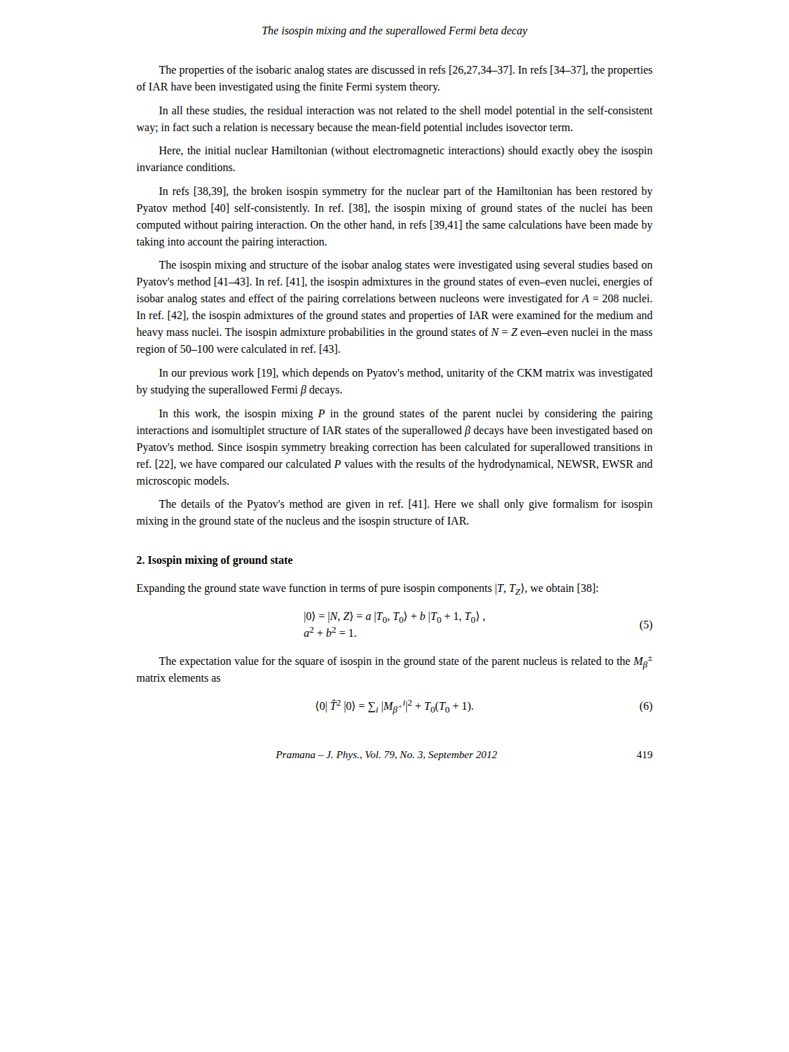The isospin mixing and the superallowed Fermi beta decay
The properties of the isobaric analog states are discussed in refs [26,27,34–37]. In refs [34–37], the properties of IAR have been investigated using the finite Fermi system theory.
In all these studies, the residual interaction was not related to the shell model potential in the self-consistent way; in fact such a relation is necessary because the mean-field potential includes isovector term.
Here, the initial nuclear Hamiltonian (without electromagnetic interactions) should exactly obey the isospin invariance conditions.
In refs [38,39], the broken isospin symmetry for the nuclear part of the Hamiltonian has been restored by Pyatov method [40] self-consistently. In ref. [38], the isospin mixing of ground states of the nuclei has been computed without pairing interaction. On the other hand, in refs [39,41] the same calculations have been made by taking into account the pairing interaction.
The isospin mixing and structure of the isobar analog states were investigated using several studies based on Pyatov's method [41–43]. In ref. [41], the isospin admixtures in the ground states of even–even nuclei, energies of isobar analog states and effect of the pairing correlations between nucleons were investigated for A = 208 nuclei. In ref. [42], the isospin admixtures of the ground states and properties of IAR were examined for the medium and heavy mass nuclei. The isospin admixture probabilities in the ground states of N = Z even–even nuclei in the mass region of 50–100 were calculated in ref. [43].
In our previous work [19], which depends on Pyatov's method, unitarity of the CKM matrix was investigated by studying the superallowed Fermi β decays.
In this work, the isospin mixing P in the ground states of the parent nuclei by considering the pairing interactions and isomultiplet structure of IAR states of the superallowed β decays have been investigated based on Pyatov's method. Since isospin symmetry breaking correction has been calculated for superallowed transitions in ref. [22], we have compared our calculated P values with the results of the hydrodynamical, NEWSR, EWSR and microscopic models.
The details of the Pyatov's method are given in ref. [41]. Here we shall only give formalism for isospin mixing in the ground state of the nucleus and the isospin structure of IAR.
2. Isospin mixing of ground state
Expanding the ground state wave function in terms of pure isospin components |T, TZ⟩, we obtain [38]:
|0⟩ = |N, Z⟩ = a |T0, T0⟩ + b |T0 + 1, T0⟩ , a2 + b2 = 1. (5)
The expectation value for the square of isospin in the ground state of the parent nucleus is related to the Mβ± matrix elements as
⟨0| T̂2 |0⟩ = ∑i |Mβ+i|2 + T0(T0 + 1). (6)
Pramana – J. Phys., Vol. 79, No. 3, September 2012 419